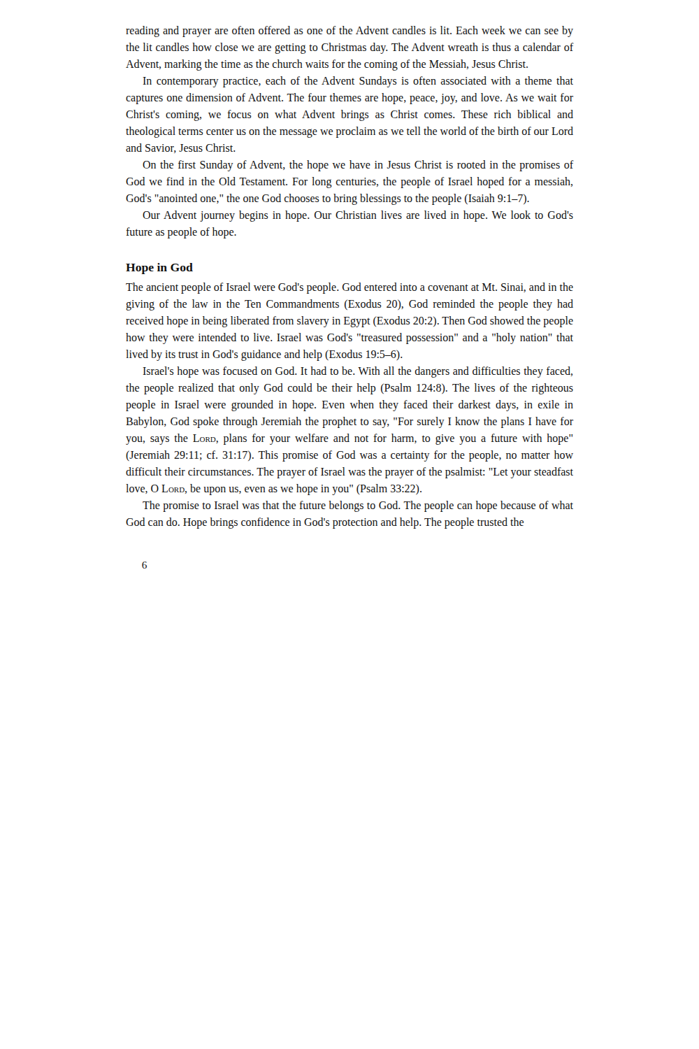reading and prayer are often offered as one of the Advent candles is lit. Each week we can see by the lit candles how close we are getting to Christmas day. The Advent wreath is thus a calendar of Advent, marking the time as the church waits for the coming of the Messiah, Jesus Christ.
In contemporary practice, each of the Advent Sundays is often associated with a theme that captures one dimension of Advent. The four themes are hope, peace, joy, and love. As we wait for Christ's coming, we focus on what Advent brings as Christ comes. These rich biblical and theological terms center us on the message we proclaim as we tell the world of the birth of our Lord and Savior, Jesus Christ.
On the first Sunday of Advent, the hope we have in Jesus Christ is rooted in the promises of God we find in the Old Testament. For long centuries, the people of Israel hoped for a messiah, God's "anointed one," the one God chooses to bring blessings to the people (Isaiah 9:1–7).
Our Advent journey begins in hope. Our Christian lives are lived in hope. We look to God's future as people of hope.
Hope in God
The ancient people of Israel were God's people. God entered into a covenant at Mt. Sinai, and in the giving of the law in the Ten Commandments (Exodus 20), God reminded the people they had received hope in being liberated from slavery in Egypt (Exodus 20:2). Then God showed the people how they were intended to live. Israel was God's "treasured possession" and a "holy nation" that lived by its trust in God's guidance and help (Exodus 19:5–6).
Israel's hope was focused on God. It had to be. With all the dangers and difficulties they faced, the people realized that only God could be their help (Psalm 124:8). The lives of the righteous people in Israel were grounded in hope. Even when they faced their darkest days, in exile in Babylon, God spoke through Jeremiah the prophet to say, "For surely I know the plans I have for you, says the Lord, plans for your welfare and not for harm, to give you a future with hope" (Jeremiah 29:11; cf. 31:17). This promise of God was a certainty for the people, no matter how difficult their circumstances. The prayer of Israel was the prayer of the psalmist: "Let your steadfast love, O Lord, be upon us, even as we hope in you" (Psalm 33:22).
The promise to Israel was that the future belongs to God. The people can hope because of what God can do. Hope brings confidence in God's protection and help. The people trusted the
6